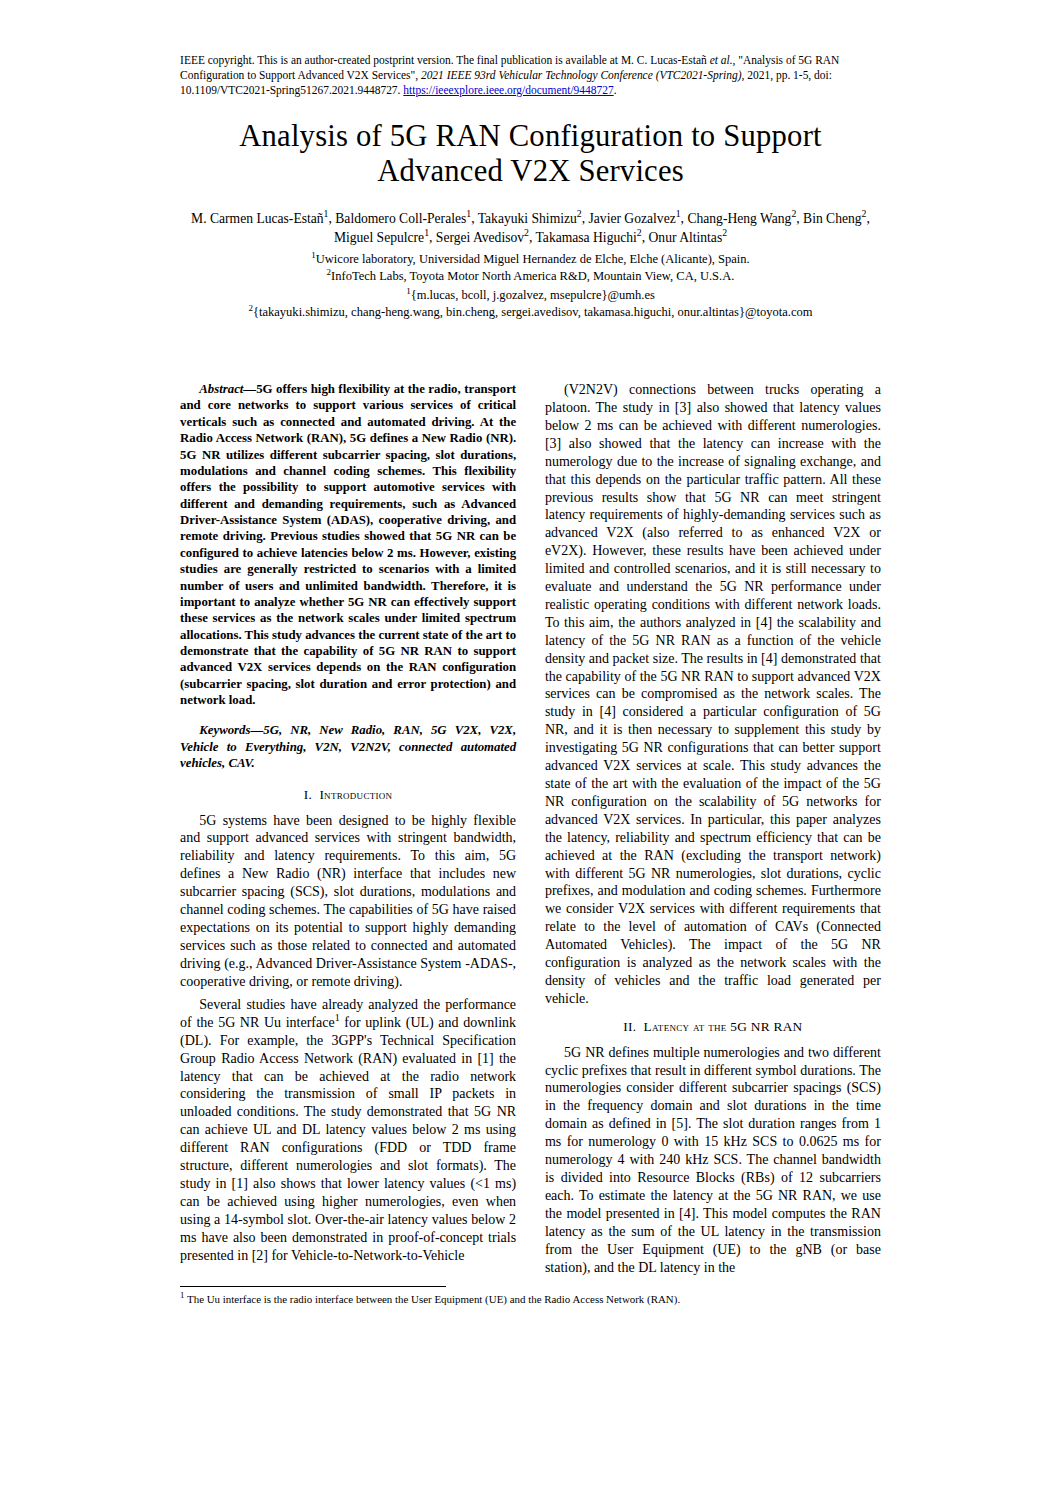IEEE copyright. This is an author-created postprint version. The final publication is available at M. C. Lucas-Estañ et al., "Analysis of 5G RAN Configuration to Support Advanced V2X Services", 2021 IEEE 93rd Vehicular Technology Conference (VTC2021-Spring), 2021, pp. 1-5, doi: 10.1109/VTC2021-Spring51267.2021.9448727. https://ieeexplore.ieee.org/document/9448727.
Analysis of 5G RAN Configuration to Support
Advanced V2X Services
M. Carmen Lucas-Estañ1, Baldomero Coll-Perales1, Takayuki Shimizu2, Javier Gozalvez1, Chang-Heng Wang2, Bin Cheng2,
Miguel Sepulcre1, Sergei Avedisov2, Takamasa Higuchi2, Onur Altintas2
1Uwicore laboratory, Universidad Miguel Hernandez de Elche, Elche (Alicante), Spain.
2InfoTech Labs, Toyota Motor North America R&D, Mountain View, CA, U.S.A.
1{m.lucas, bcoll, j.gozalvez, msepulcre}@umh.es
2{takayuki.shimizu, chang-heng.wang, bin.cheng, sergei.avedisov, takamasa.higuchi, onur.altintas}@toyota.com
Abstract—5G offers high flexibility at the radio, transport and core networks to support various services of critical verticals such as connected and automated driving. At the Radio Access Network (RAN), 5G defines a New Radio (NR). 5G NR utilizes different subcarrier spacing, slot durations, modulations and channel coding schemes. This flexibility offers the possibility to support automotive services with different and demanding requirements, such as Advanced Driver-Assistance System (ADAS), cooperative driving, and remote driving. Previous studies showed that 5G NR can be configured to achieve latencies below 2 ms. However, existing studies are generally restricted to scenarios with a limited number of users and unlimited bandwidth. Therefore, it is important to analyze whether 5G NR can effectively support these services as the network scales under limited spectrum allocations. This study advances the current state of the art to demonstrate that the capability of 5G NR RAN to support advanced V2X services depends on the RAN configuration (subcarrier spacing, slot duration and error protection) and network load.
Keywords—5G, NR, New Radio, RAN, 5G V2X, V2X, Vehicle to Everything, V2N, V2N2V, connected automated vehicles, CAV.
I. Introduction
5G systems have been designed to be highly flexible and support advanced services with stringent bandwidth, reliability and latency requirements. To this aim, 5G defines a New Radio (NR) interface that includes new subcarrier spacing (SCS), slot durations, modulations and channel coding schemes. The capabilities of 5G have raised expectations on its potential to support highly demanding services such as those related to connected and automated driving (e.g., Advanced Driver-Assistance System -ADAS-, cooperative driving, or remote driving).
Several studies have already analyzed the performance of the 5G NR Uu interface1 for uplink (UL) and downlink (DL). For example, the 3GPP's Technical Specification Group Radio Access Network (RAN) evaluated in [1] the latency that can be achieved at the radio network considering the transmission of small IP packets in unloaded conditions. The study demonstrated that 5G NR can achieve UL and DL latency values below 2 ms using different RAN configurations (FDD or TDD frame structure, different numerologies and slot formats). The study in [1] also shows that lower latency values (<1 ms) can be achieved using higher numerologies, even when using a 14-symbol slot. Over-the-air latency values below 2 ms have also been demonstrated in proof-of-concept trials presented in [2] for Vehicle-to-Network-to-Vehicle
(V2N2V) connections between trucks operating a platoon. The study in [3] also showed that latency values below 2 ms can be achieved with different numerologies. [3] also showed that the latency can increase with the numerology due to the increase of signaling exchange, and that this depends on the particular traffic pattern. All these previous results show that 5G NR can meet stringent latency requirements of highly-demanding services such as advanced V2X (also referred to as enhanced V2X or eV2X). However, these results have been achieved under limited and controlled scenarios, and it is still necessary to evaluate and understand the 5G NR performance under realistic operating conditions with different network loads. To this aim, the authors analyzed in [4] the scalability and latency of the 5G NR RAN as a function of the vehicle density and packet size. The results in [4] demonstrated that the capability of the 5G NR RAN to support advanced V2X services can be compromised as the network scales. The study in [4] considered a particular configuration of 5G NR, and it is then necessary to supplement this study by investigating 5G NR configurations that can better support advanced V2X services at scale. This study advances the state of the art with the evaluation of the impact of the 5G NR configuration on the scalability of 5G networks for advanced V2X services. In particular, this paper analyzes the latency, reliability and spectrum efficiency that can be achieved at the RAN (excluding the transport network) with different 5G NR numerologies, slot durations, cyclic prefixes, and modulation and coding schemes. Furthermore we consider V2X services with different requirements that relate to the level of automation of CAVs (Connected Automated Vehicles). The impact of the 5G NR configuration is analyzed as the network scales with the density of vehicles and the traffic load generated per vehicle.
II. Latency at the 5G NR RAN
5G NR defines multiple numerologies and two different cyclic prefixes that result in different symbol durations. The numerologies consider different subcarrier spacings (SCS) in the frequency domain and slot durations in the time domain as defined in [5]. The slot duration ranges from 1 ms for numerology 0 with 15 kHz SCS to 0.0625 ms for numerology 4 with 240 kHz SCS. The channel bandwidth is divided into Resource Blocks (RBs) of 12 subcarriers each. To estimate the latency at the 5G NR RAN, we use the model presented in [4]. This model computes the RAN latency as the sum of the UL latency in the transmission from the User Equipment (UE) to the gNB (or base station), and the DL latency in the
1 The Uu interface is the radio interface between the User Equipment (UE) and the Radio Access Network (RAN).